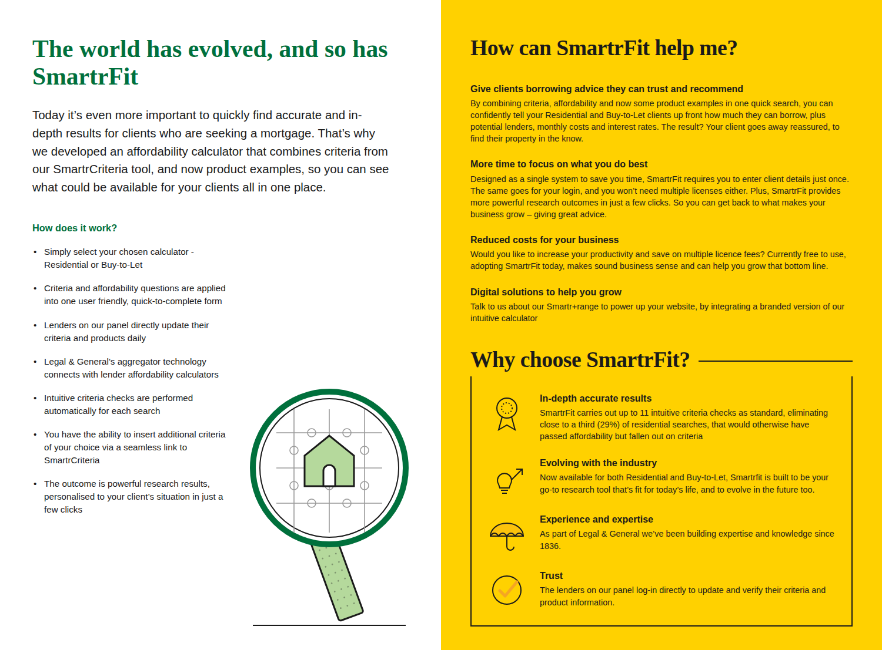The world has evolved, and so has SmartrFit
Today it’s even more important to quickly find accurate and in-depth results for clients who are seeking a mortgage. That’s why we developed an affordability calculator that combines criteria from our SmartrCriteria tool, and now product examples, so you can see what could be available for your clients all in one place.
How does it work?
Simply select your chosen calculator - Residential or Buy-to-Let
Criteria and affordability questions are applied into one user friendly, quick-to-complete form
Lenders on our panel directly update their criteria and products daily
Legal & General’s aggregator technology connects with lender affordability calculators
Intuitive criteria checks are performed automatically for each search
You have the ability to insert additional criteria of your choice via a seamless link to SmartrCriteria
The outcome is powerful research results, personalised to your client’s situation in just a few clicks
How can SmartrFit help me?
Give clients borrowing advice they can trust and recommend
By combining criteria, affordability and now some product examples in one quick search, you can confidently tell your Residential and Buy-to-Let clients up front how much they can borrow, plus potential lenders, monthly costs and interest rates. The result? Your client goes away reassured, to find their property in the know.
More time to focus on what you do best
Designed as a single system to save you time, SmartrFit requires you to enter client details just once. The same goes for your login, and you won’t need multiple licenses either. Plus, SmartrFit provides more powerful research outcomes in just a few clicks. So you can get back to what makes your business grow – giving great advice.
Reduced costs for your business
Would you like to increase your productivity and save on multiple licence fees? Currently free to use, adopting SmartrFit today, makes sound business sense and can help you grow that bottom line.
Digital solutions to help you grow
Talk to us about our Smartr+range to power up your website, by integrating a branded version of our intuitive calculator
Why choose SmartrFit?
In-depth accurate results
SmartrFit carries out up to 11 intuitive criteria checks as standard, eliminating close to a third (29%) of residential searches, that would otherwise have passed affordability but fallen out on criteria
Evolving with the industry
Now available for both Residential and Buy-to-Let, Smartrfit is built to be your go-to research tool that’s fit for today’s life, and to evolve in the future too.
Experience and expertise
As part of Legal & General we’ve been building expertise and knowledge since 1836.
Trust
The lenders on our panel log-in directly to update and verify their criteria and product information.